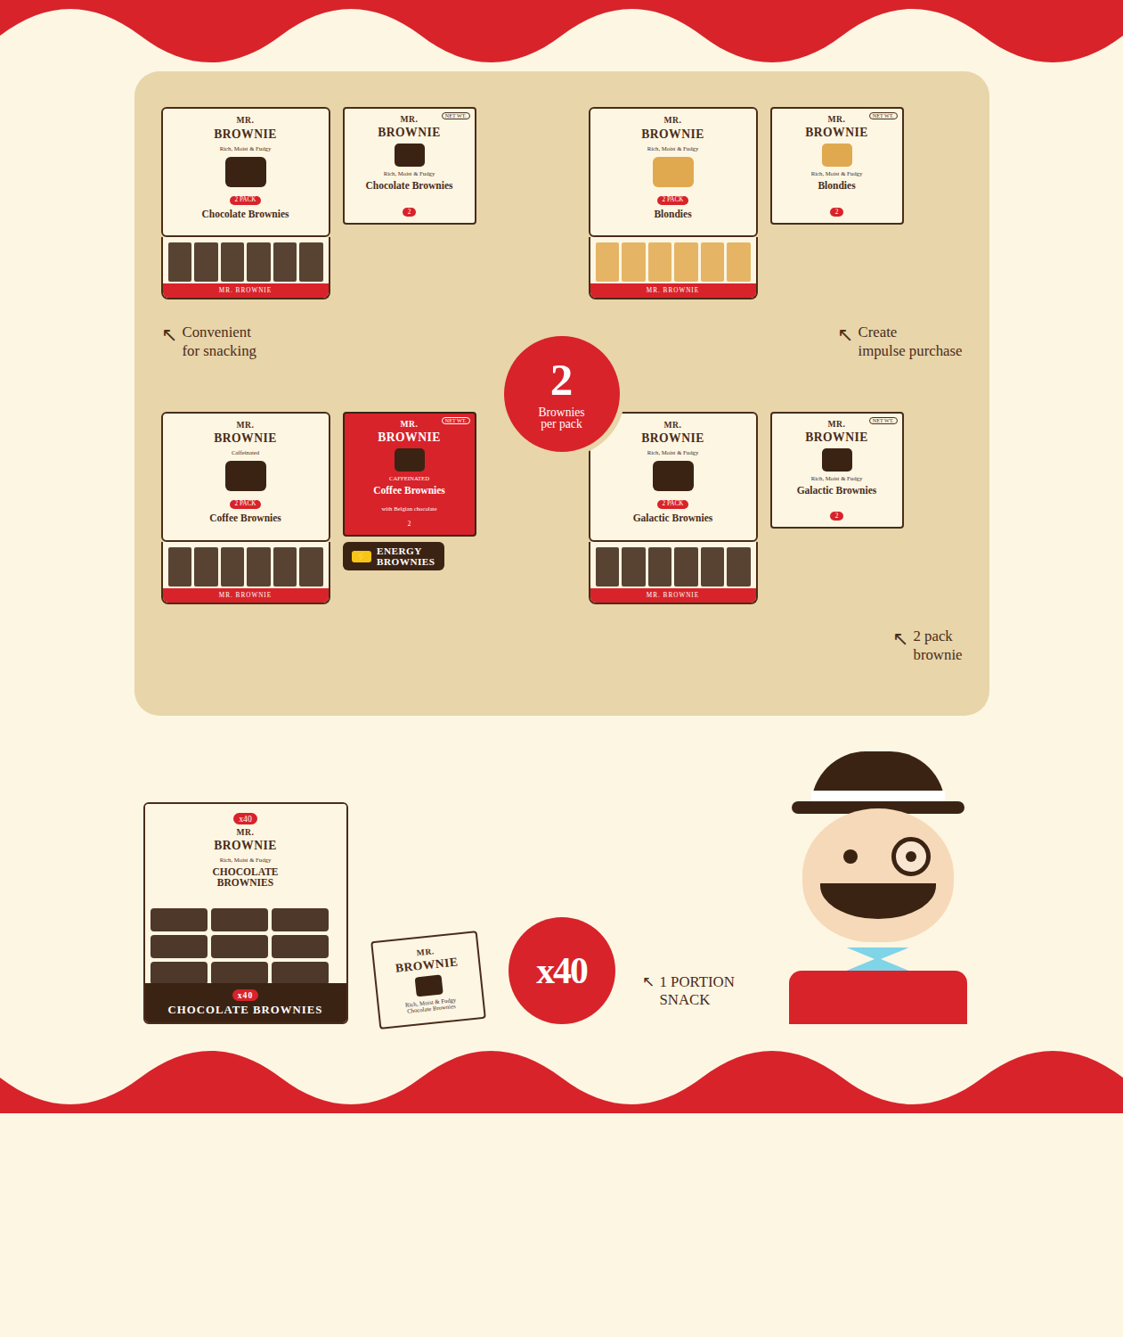MR. BROWNIE
Rich, Moist & Fudgy
2 PACK
Chocolate Brownies
MR. BROWNIE
NET WT. MR. BROWNIE
Rich, Moist & Fudgy
Chocolate Brownies
2
↖Convenient
for snacking
MR. BROWNIE
Rich, Moist & Fudgy
2 PACK
Blondies
MR. BROWNIE
NET WT. MR. BROWNIE
Rich, Moist & Fudgy
Blondies
2
↖Create
impulse purchase
MR. BROWNIE
Caffeinated
2 PACK
Coffee Brownies
MR. BROWNIE
NET WT. MR. BROWNIE
CAFFEINATED
Coffee Brownies
with Belgian chocolate
2
⚡ENERGY
BROWNIES
MR. BROWNIE
Rich, Moist & Fudgy
2 PACK
Galactic Brownies
MR. BROWNIE
NET WT. MR. BROWNIE
Rich, Moist & Fudgy
Galactic Brownies
2
↖2 pack
brownie
2 Brownies
per pack
x40
MR. BROWNIE
Rich, Moist & Fudgy
CHOCOLATE
BROWNIES
x40
CHOCOLATE BROWNIES
MR. BROWNIE
Rich, Moist & Fudgy
Chocolate Brownies
x40
↖1 PORTION
SNACK